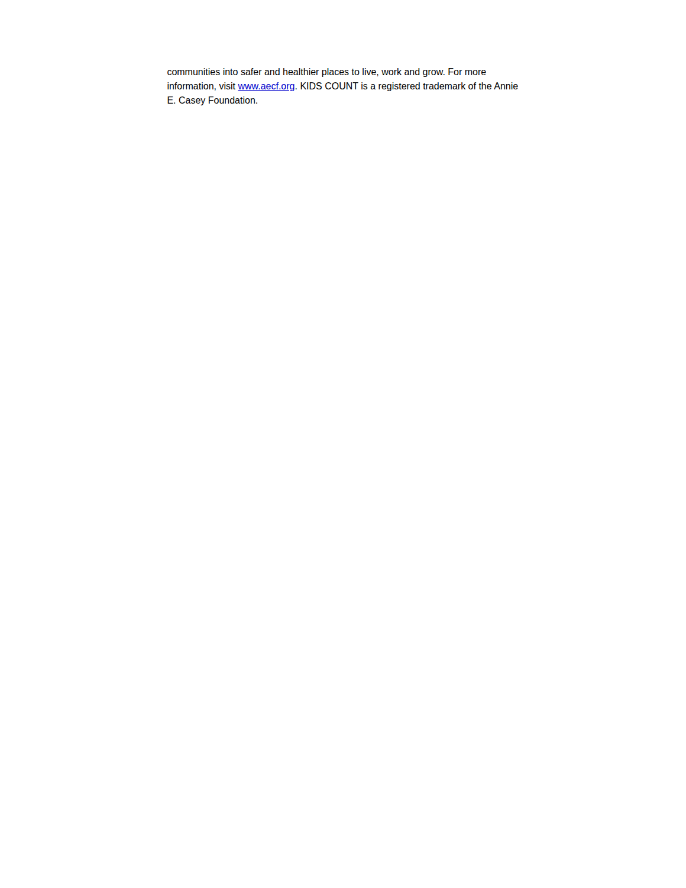communities into safer and healthier places to live, work and grow. For more information, visit www.aecf.org. KIDS COUNT is a registered trademark of the Annie E. Casey Foundation.